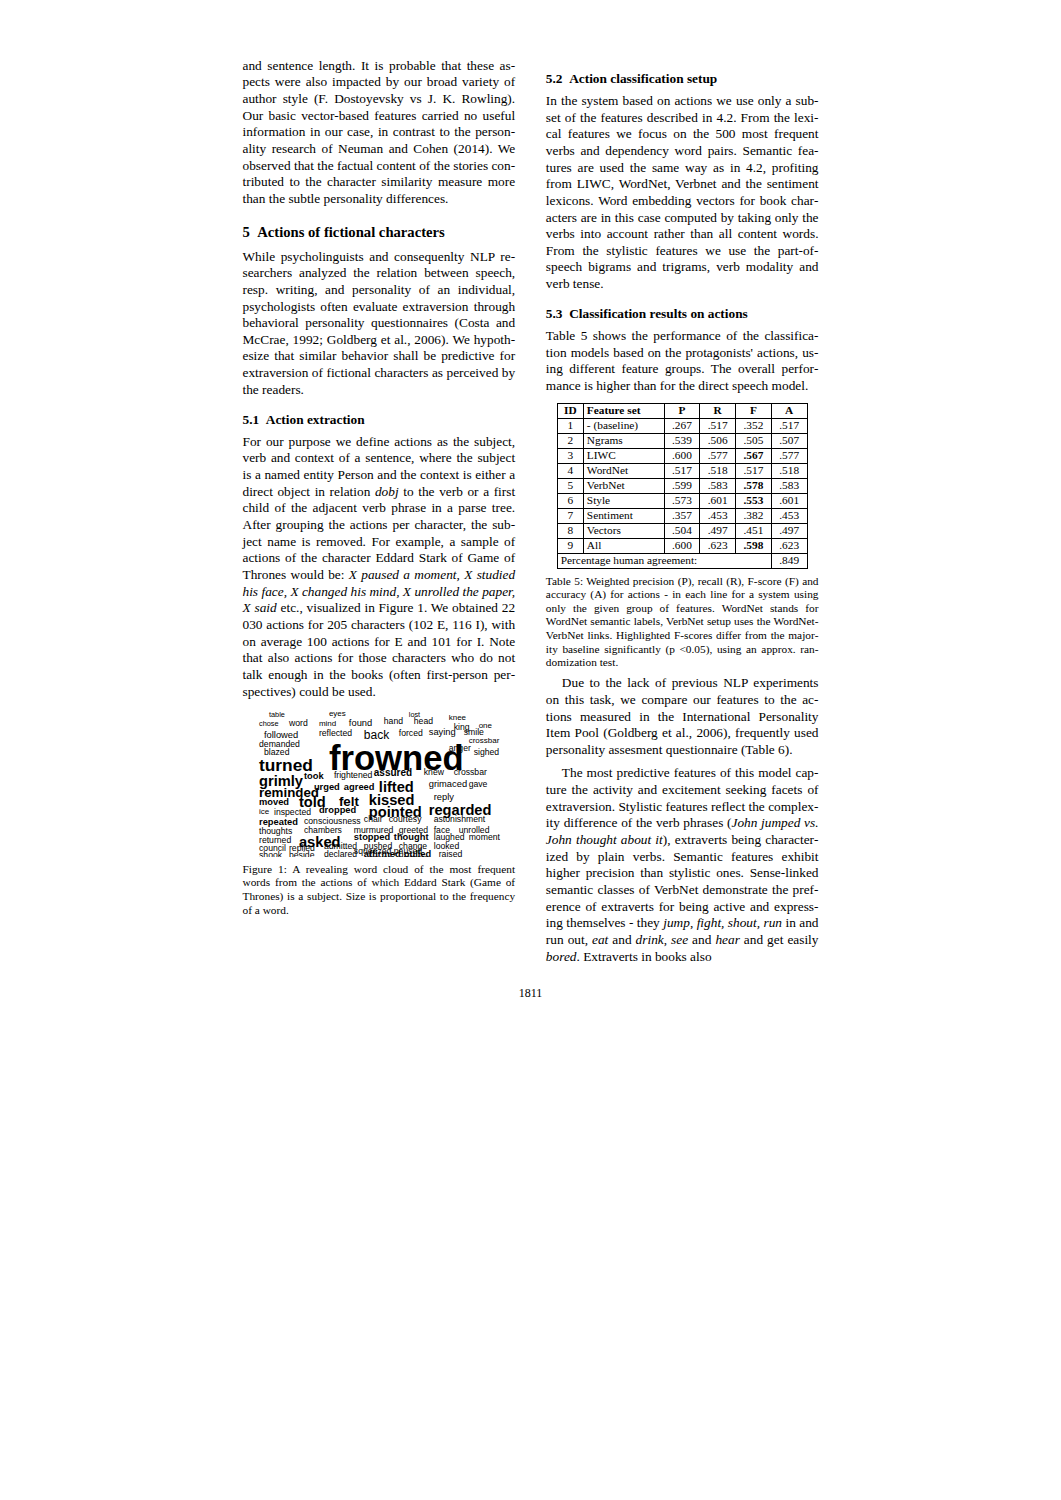and sentence length. It is probable that these aspects were also impacted by our broad variety of author style (F. Dostoyevsky vs J. K. Rowling). Our basic vector-based features carried no useful information in our case, in contrast to the personality research of Neuman and Cohen (2014). We observed that the factual content of the stories contributed to the character similarity measure more than the subtle personality differences.
5 Actions of fictional characters
While psycholinguists and consequenlty NLP researchers analyzed the relation between speech, resp. writing, and personality of an individual, psychologists often evaluate extraversion through behavioral personality questionnaires (Costa and McCrae, 1992; Goldberg et al., 2006). We hypothesize that similar behavior shall be predictive for extraversion of fictional characters as perceived by the readers.
5.1 Action extraction
For our purpose we define actions as the subject, verb and context of a sentence, where the subject is a named entity Person and the context is either a direct object in relation dobj to the verb or a first child of the adjacent verb phrase in a parse tree. After grouping the actions per character, the subject name is removed. For example, a sample of actions of the character Eddard Stark of Game of Thrones would be: X paused a moment, X studied his face, X changed his mind, X unrolled the paper, X said etc., visualized in Figure 1. We obtained 22 030 actions for 205 characters (102 E, 116 I), with on average 100 actions for E and 101 for I. Note that also actions for those characters who do not talk enough in the books (often first-person perspectives) could be used.
table eyes lost knee chose word mind found hand head king one followed reflected back forced saying smile demanded crossbar blazed anger sighed turned frowned grimly took frightened assured knew crossbar reminded urged agreed lifted grimaced gave moved told felt kissed reply ice inspected dropped pointed regarded repeated consciousness chair courtesy astonishment thoughts chambers murmured greeted face unrolled returned asked stopped thought laughed moment council replied admitted pushed change looked shook beside declared affirmed pulled raised paper doubt voice closed studied rose tears away wife sat sick rise bruise distaste squeezed paused
Figure 1: A revealing word cloud of the most frequent words from the actions of which Eddard Stark (Game of Thrones) is a subject. Size is proportional to the frequency of a word.
5.2 Action classification setup
In the system based on actions we use only a subset of the features described in 4.2. From the lexical features we focus on the 500 most frequent verbs and dependency word pairs. Semantic features are used the same way as in 4.2, profiting from LIWC, WordNet, Verbnet and the sentiment lexicons. Word embedding vectors for book characters are in this case computed by taking only the verbs into account rather than all content words. From the stylistic features we use the part-of-speech bigrams and trigrams, verb modality and verb tense.
5.3 Classification results on actions
Table 5 shows the performance of the classification models based on the protagonists' actions, using different feature groups. The overall performance is higher than for the direct speech model.
| ID | Feature set | P | R | F | A |
| --- | --- | --- | --- | --- | --- |
| 1 | - (baseline) | .267 | .517 | .352 | .517 |
| 2 | Ngrams | .539 | .506 | .505 | .507 |
| 3 | LIWC | .600 | .577 | .567 | .577 |
| 4 | WordNet | .517 | .518 | .517 | .518 |
| 5 | VerbNet | .599 | .583 | .578 | .583 |
| 6 | Style | .573 | .601 | .553 | .601 |
| 7 | Sentiment | .357 | .453 | .382 | .453 |
| 8 | Vectors | .504 | .497 | .451 | .497 |
| 9 | All | .600 | .623 | .598 | .623 |
| Percentage human agreement: | .849 |
Table 5: Weighted precision (P), recall (R), F-score (F) and accuracy (A) for actions - in each line for a system using only the given group of features. WordNet stands for WordNet semantic labels, VerbNet setup uses the WordNet-VerbNet links. Highlighted F-scores differ from the majority baseline significantly (p <0.05), using an approx. randomization test.
Due to the lack of previous NLP experiments on this task, we compare our features to the actions measured in the International Personality Item Pool (Goldberg et al., 2006), frequently used personality assesment questionnaire (Table 6).
The most predictive features of this model capture the activity and excitement seeking facets of extraversion. Stylistic features reflect the complexity difference of the verb phrases (John jumped vs. John thought about it), extraverts being characterized by plain verbs. Semantic features exhibit higher precision than stylistic ones. Sense-linked semantic classes of VerbNet demonstrate the preference of extraverts for being active and expressing themselves - they jump, fight, shout, run in and run out, eat and drink, see and hear and get easily bored. Extraverts in books also
1811